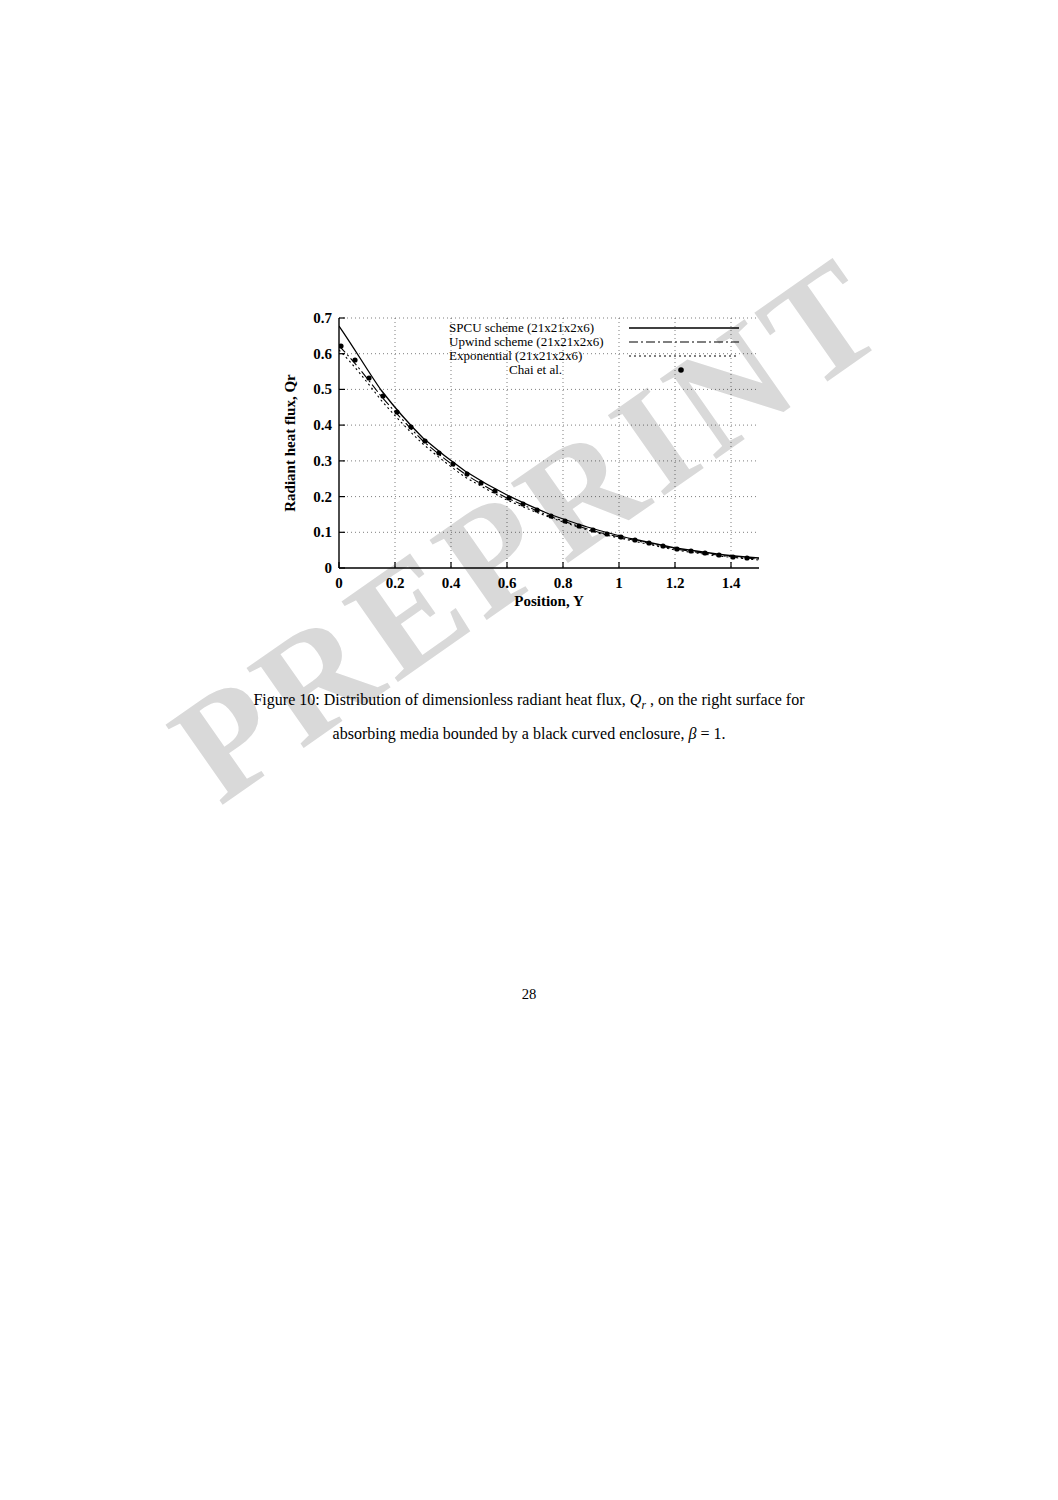PREPRINT
0 0.1 0.2 0.3 0.4 0.5 0.6 0.7 0 0.2 0.4 0.6 0.8 1 1.2 1.4 Position, Y Radiant heat flux, Qr SPCU scheme (21x21x2x6) Upwind scheme (21x21x2x6) Exponential (21x21x2x6) Chai et al.
Figure 10: Distribution of dimensionless radiant heat flux, Qr , on the right surface for absorbing media bounded by a black curved enclosure, β = 1.
28